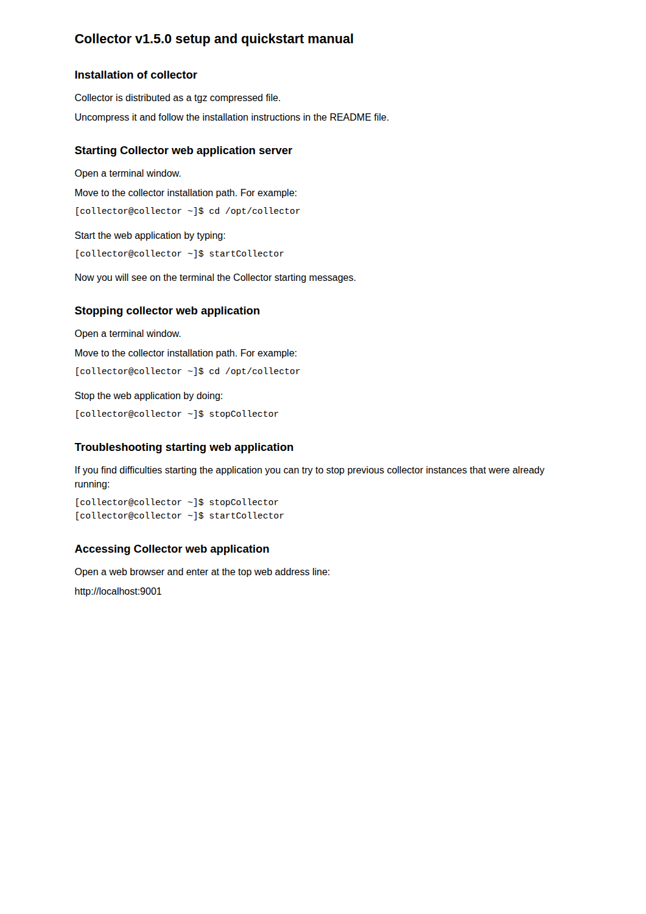Collector v1.5.0 setup and quickstart manual
Installation of collector
Collector is distributed as a tgz compressed file.
Uncompress it and follow the installation instructions in the README file.
Starting Collector web application server
Open a terminal window.
Move to the collector installation path. For example:
[collector@collector ~]$ cd /opt/collector
Start the web application by typing:
[collector@collector ~]$ startCollector
Now you will see on the terminal the Collector starting messages.
Stopping collector web application
Open a terminal window.
Move to the collector installation path. For example:
[collector@collector ~]$ cd /opt/collector
Stop the web application by doing:
[collector@collector ~]$ stopCollector
Troubleshooting starting web application
If you find difficulties starting the application you can try to stop previous collector instances that were already running:
[collector@collector ~]$ stopCollector
[collector@collector ~]$ startCollector
Accessing Collector web application
Open a web browser and enter at the top web address line:
http://localhost:9001